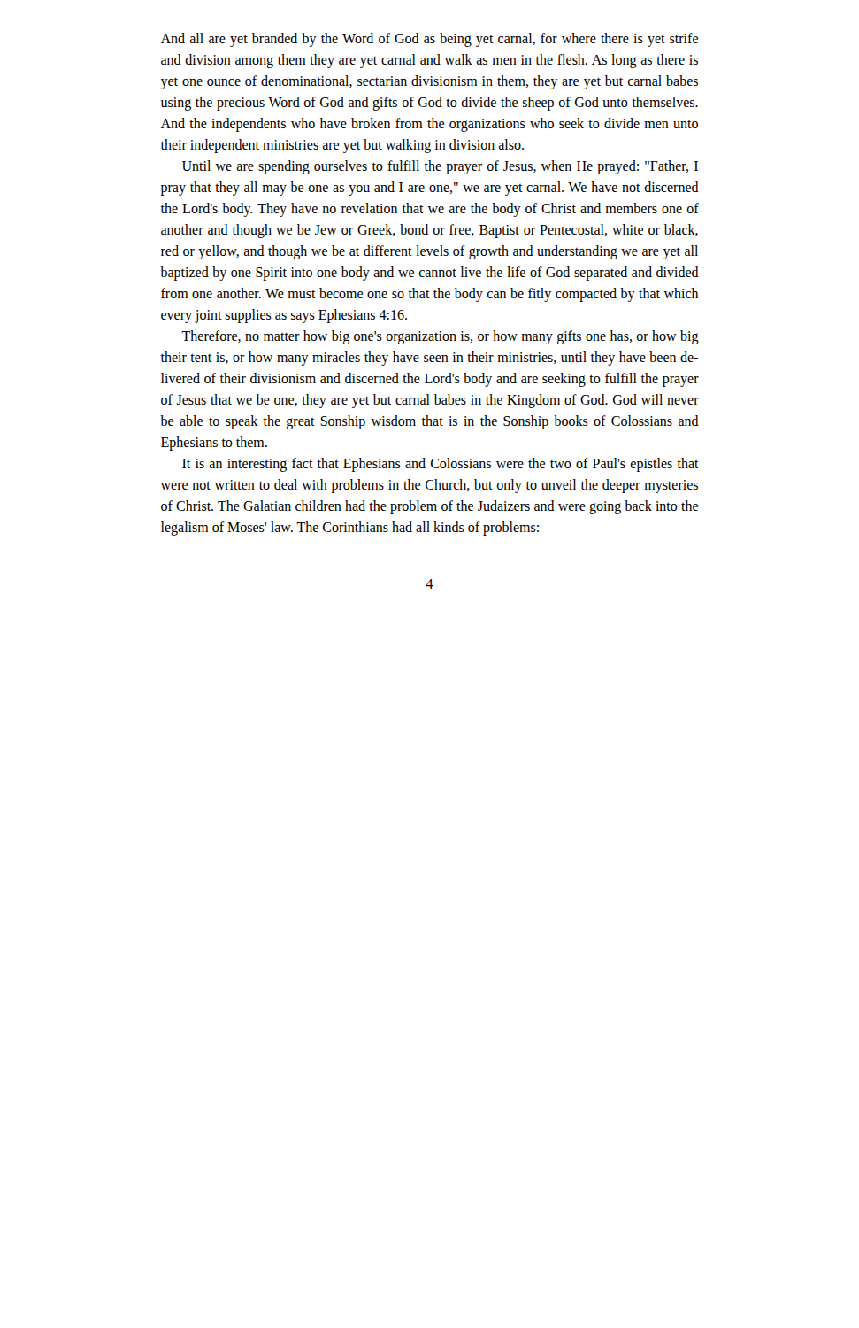And all are yet branded by the Word of God as being yet carnal, for where there is yet strife and division among them they are yet carnal and walk as men in the flesh. As long as there is yet one ounce of denominational, sectarian divisionism in them, they are yet but carnal babes using the precious Word of God and gifts of God to divide the sheep of God unto themselves. And the independents who have broken from the organizations who seek to divide men unto their independent ministries are yet but walking in division also.
Until we are spending ourselves to fulfill the prayer of Jesus, when He prayed: "Father, I pray that they all may be one as you and I are one," we are yet carnal. We have not discerned the Lord's body. They have no revelation that we are the body of Christ and members one of another and though we be Jew or Greek, bond or free, Baptist or Pentecostal, white or black, red or yellow, and though we be at different levels of growth and understanding we are yet all baptized by one Spirit into one body and we cannot live the life of God separated and divided from one another. We must become one so that the body can be fitly compacted by that which every joint supplies as says Ephesians 4:16.
Therefore, no matter how big one's organization is, or how many gifts one has, or how big their tent is, or how many miracles they have seen in their ministries, until they have been delivered of their divisionism and discerned the Lord's body and are seeking to fulfill the prayer of Jesus that we be one, they are yet but carnal babes in the Kingdom of God. God will never be able to speak the great Sonship wisdom that is in the Sonship books of Colossians and Ephesians to them.
It is an interesting fact that Ephesians and Colossians were the two of Paul's epistles that were not written to deal with problems in the Church, but only to unveil the deeper mysteries of Christ. The Galatian children had the problem of the Judaizers and were going back into the legalism of Moses' law. The Corinthians had all kinds of problems:
4